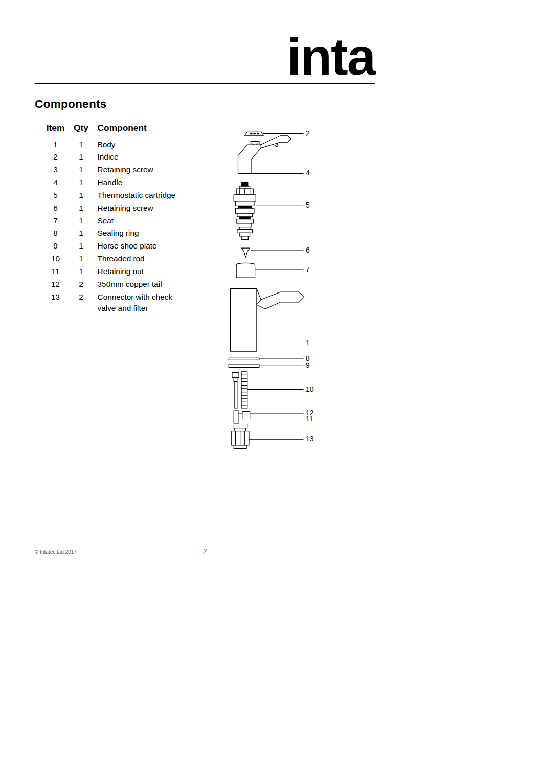inta
Components
| Item | Qty | Component |
| --- | --- | --- |
| 1 | 1 | Body |
| 2 | 1 | Indice |
| 3 | 1 | Retaining screw |
| 4 | 1 | Handle |
| 5 | 1 | Thermostatic cartridge |
| 6 | 1 | Retaining screw |
| 7 | 1 | Seat |
| 8 | 1 | Sealing ring |
| 9 | 1 | Horse shoe plate |
| 10 | 1 | Threaded rod |
| 11 | 1 | Retaining nut |
| 12 | 2 | 350mm copper tail |
| 13 | 2 | Connector with check valve and filter |
2 3 4 5 6 7 1 8 9 10 12 11 13
© Intatec Ltd 2017 2